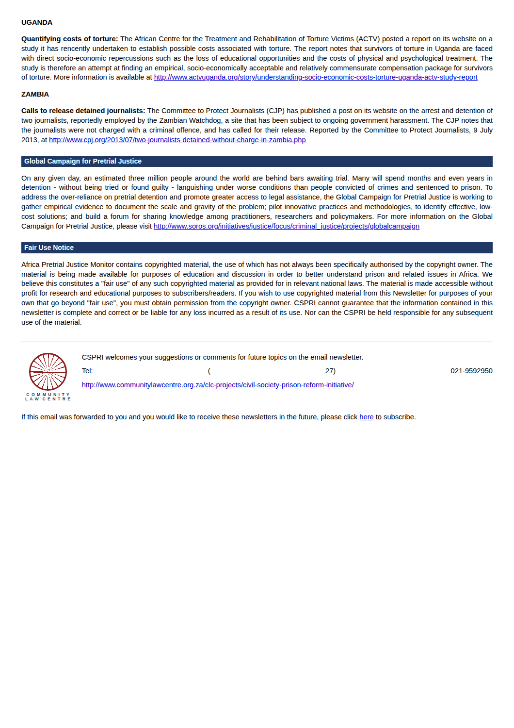UGANDA
Quantifying costs of torture: The African Centre for the Treatment and Rehabilitation of Torture Victims (ACTV) posted a report on its website on a study it has rencently undertaken to establish possible costs associated with torture. The report notes that survivors of torture in Uganda are faced with direct socio-economic repercussions such as the loss of educational opportunities and the costs of physical and psychological treatment. The study is therefore an attempt at finding an empirical, socio-economically acceptable and relatively commensurate compensation package for survivors of torture. More information is available at http://www.actvuganda.org/story/understanding-socio-economic-costs-torture-uganda-actv-study-report
ZAMBIA
Calls to release detained journalists: The Committee to Protect Journalists (CJP) has published a post on its website on the arrest and detention of two journalists, reportedly employed by the Zambian Watchdog, a site that has been subject to ongoing government harassment. The CJP notes that the journalists were not charged with a criminal offence, and has called for their release. Reported by the Committee to Protect Journalists, 9 July 2013, at http://www.cpj.org/2013/07/two-journalists-detained-without-charge-in-zambia.php
Global Campaign for Pretrial Justice
On any given day, an estimated three million people around the world are behind bars awaiting trial. Many will spend months and even years in detention - without being tried or found guilty - languishing under worse conditions than people convicted of crimes and sentenced to prison. To address the over-reliance on pretrial detention and promote greater access to legal assistance, the Global Campaign for Pretrial Justice is working to gather empirical evidence to document the scale and gravity of the problem; pilot innovative practices and methodologies, to identify effective, low-cost solutions; and build a forum for sharing knowledge among practitioners, researchers and policymakers. For more information on the Global Campaign for Pretrial Justice, please visit http://www.soros.org/initiatives/justice/focus/criminal_justice/projects/globalcampaign
Fair Use Notice
Africa Pretrial Justice Monitor contains copyrighted material, the use of which has not always been specifically authorised by the copyright owner. The material is being made available for purposes of education and discussion in order to better understand prison and related issues in Africa. We believe this constitutes a "fair use" of any such copyrighted material as provided for in relevant national laws. The material is made accessible without profit for research and educational purposes to subscribers/readers. If you wish to use copyrighted material from this Newsletter for purposes of your own that go beyond "fair use", you must obtain permission from the copyright owner. CSPRI cannot guarantee that the information contained in this newsletter is complete and correct or be liable for any loss incurred as a result of its use. Nor can the CSPRI be held responsible for any subsequent use of the material.
C O M M U N I T Y
L A W C E N T R E
CSPRI welcomes your suggestions or comments for future topics on the email newsletter.
Tel:(27) 021-9592950
http://www.communitylawcentre.org.za/clc-projects/civil-society-prison-reform-initiative/
If this email was forwarded to you and you would like to receive these newsletters in the future, please click here to subscribe.